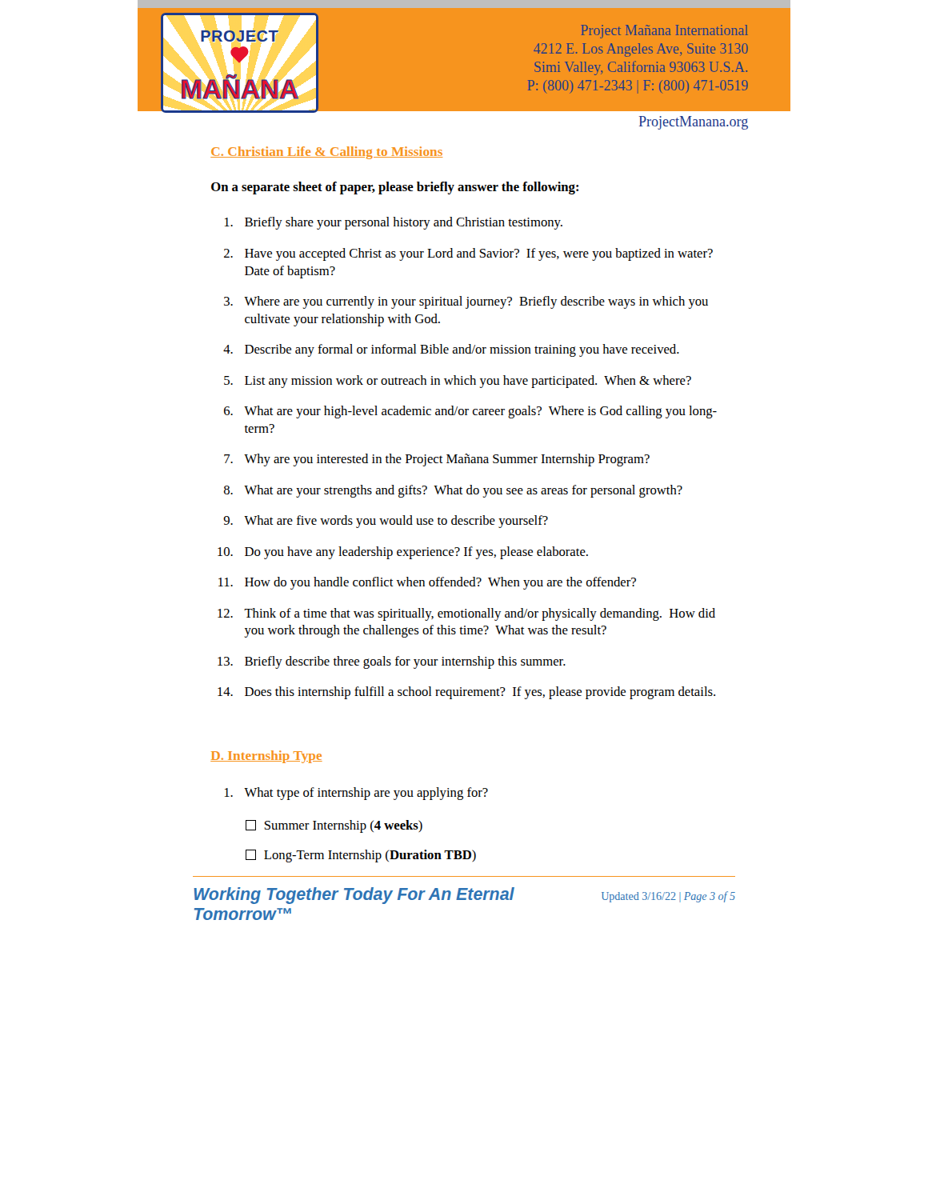PROJECT
MAÑANA
Project Mañana International
4212 E. Los Angeles Ave, Suite 3130
Simi Valley, California 93063 U.S.A.
P: (800) 471-2343 | F: (800) 471-0519
ProjectManana.org
C. Christian Life & Calling to Missions
On a separate sheet of paper, please briefly answer the following:
Briefly share your personal history and Christian testimony.
Have you accepted Christ as your Lord and Savior? If yes, were you baptized in water? Date of baptism?
Where are you currently in your spiritual journey? Briefly describe ways in which you cultivate your relationship with God.
Describe any formal or informal Bible and/or mission training you have received.
List any mission work or outreach in which you have participated. When & where?
What are your high-level academic and/or career goals? Where is God calling you long-term?
Why are you interested in the Project Mañana Summer Internship Program?
What are your strengths and gifts? What do you see as areas for personal growth?
What are five words you would use to describe yourself?
Do you have any leadership experience? If yes, please elaborate.
How do you handle conflict when offended? When you are the offender?
Think of a time that was spiritually, emotionally and/or physically demanding. How did you work through the challenges of this time? What was the result?
Briefly describe three goals for your internship this summer.
Does this internship fulfill a school requirement? If yes, please provide program details.
D. Internship Type
What type of internship are you applying for?
Summer Internship (4 weeks)
Long-Term Internship (Duration TBD)
Working Together Today For An Eternal Tomorrow™
Updated 3/16/22 | Page 3 of 5